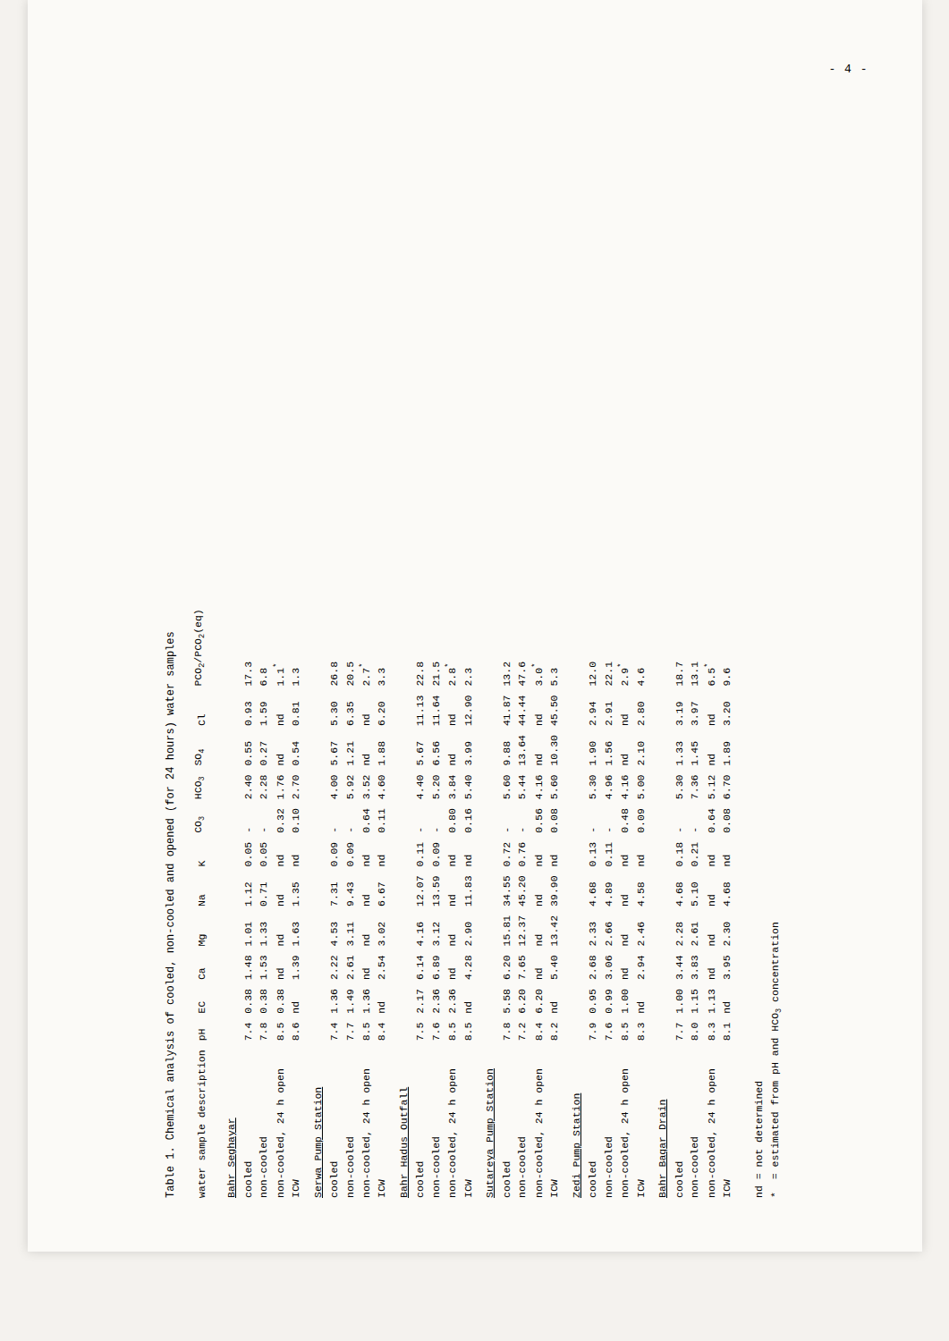- 4 -
Table 1. Chemical analysis of cooled, non-cooled and opened (for 24 hours) water samples
| water sample description | pH | EC | Ca | Mg | Na | K | CO 3 | HCO 3 | SO 4 | Cl | PCO 2 /PCO 2 (eq) |
| --- | --- | --- | --- | --- | --- | --- | --- | --- | --- | --- | --- |
| Bahr Seghayar |
| cooled | 7.4 | 0.38 | 1.48 | 1.01 | 1.12 | 0.05 | - | 2.40 | 0.55 | 0.93 | 17.3 |
| non-cooled | 7.8 | 0.38 | 1.53 | 1.33 | 0.71 | 0.05 | - | 2.28 | 0.27 | 1.59 | 6.8 |
| non-cooled, 24 h open | 8.5 | 0.38 | nd | nd | nd | nd | 0.32 | 1.76 | nd | nd | 1.1 * |
| ICW | 8.6 | nd | 1.39 | 1.63 | 1.35 | nd | 0.10 | 2.70 | 0.54 | 0.81 | 1.3 |
| Serwa Pump Station |
| cooled | 7.4 | 1.36 | 2.22 | 4.53 | 7.31 | 0.09 | - | 4.00 | 5.67 | 5.30 | 26.8 |
| non-cooled | 7.7 | 1.49 | 2.61 | 3.11 | 9.43 | 0.09 | - | 5.92 | 1.21 | 6.35 | 20.5 |
| non-cooled, 24 h open | 8.5 | 1.36 | nd | nd | nd | nd | 0.64 | 3.52 | nd | nd | 2.7 * |
| ICW | 8.4 | nd | 2.54 | 3.02 | 6.67 | nd | 0.11 | 4.60 | 1.88 | 6.20 | 3.3 |
| Bahr Hadus Outfall |
| cooled | 7.5 | 2.17 | 6.14 | 4.16 | 12.07 | 0.11 | - | 4.40 | 5.67 | 11.13 | 22.8 |
| non-cooled | 7.6 | 2.36 | 6.89 | 3.12 | 13.59 | 0.09 | - | 5.20 | 6.56 | 11.64 | 21.5 |
| non-cooled, 24 h open | 8.5 | 2.36 | nd | nd | nd | nd | 0.80 | 3.84 | nd | nd | 2.8 * |
| ICW | 8.5 | nd | 4.28 | 2.90 | 11.83 | nd | 0.16 | 5.40 | 3.99 | 12.90 | 2.3 |
| Sutareya Pump Station |
| cooled | 7.8 | 5.58 | 6.20 | 15.81 | 34.55 | 0.72 | - | 5.60 | 9.88 | 41.87 | 13.2 |
| non-cooled | 7.2 | 6.20 | 7.65 | 12.37 | 45.20 | 0.76 | - | 5.44 | 13.64 | 44.44 | 47.6 |
| non-cooled, 24 h open | 8.4 | 6.20 | nd | nd | nd | nd | 0.56 | 4.16 | nd | nd | 3.0 * |
| ICW | 8.2 | nd | 5.40 | 13.42 | 39.90 | nd | 0.08 | 5.60 | 10.30 | 45.50 | 5.3 |
| Zedi Pump Station |
| cooled | 7.9 | 0.95 | 2.68 | 2.33 | 4.68 | 0.13 | - | 5.30 | 1.90 | 2.94 | 12.0 |
| non-cooled | 7.6 | 0.99 | 3.06 | 2.66 | 4.89 | 0.11 | - | 4.96 | 1.56 | 2.91 | 22.1 |
| non-cooled, 24 h open | 8.5 | 1.00 | nd | nd | nd | nd | 0.48 | 4.16 | nd | nd | 2.9 * |
| ICW | 8.3 | nd | 2.94 | 2.46 | 4.58 | nd | 0.09 | 5.00 | 2.10 | 2.80 | 4.6 |
| Bahr Baqar Drain |
| cooled | 7.7 | 1.00 | 3.44 | 2.28 | 4.68 | 0.18 | - | 5.30 | 1.33 | 3.19 | 18.7 |
| non-cooled | 8.0 | 1.15 | 3.83 | 2.61 | 5.10 | 0.21 | - | 7.36 | 1.45 | 3.97 | 13.1 |
| non-cooled, 24 h open | 8.3 | 1.13 | nd | nd | nd | nd | 0.64 | 5.12 | nd | nd | 6.5 * |
| ICW | 8.1 | nd | 3.95 | 2.30 | 4.68 | nd | 0.08 | 6.70 | 1.89 | 3.20 | 9.6 |
nd = not determined
* = estimated from pH and HCO3 concentration